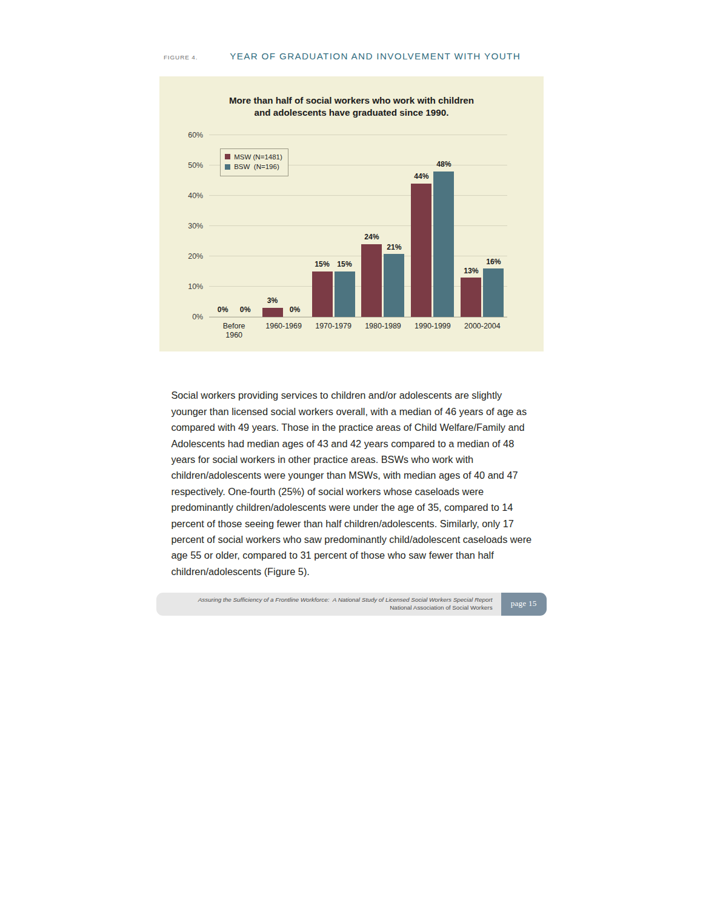Figure 4. Year of Graduation and Involvement with Youth
More than half of social workers who work with children
and adolescents have graduated since 1990.
60%
50%
40%
30%
20%
10%
0%
MSW (N=1481)
BSW (N=196)
0%
0%
3%
0%
15%
15%
24%
21%
44%
48%
13%
16%
Before
1960
1960-1969
1970-1979
1980-1989
1990-1999
2000-2004
Social workers providing services to children and/or adolescents are slightly younger than licensed social workers overall, with a median of 46 years of age as compared with 49 years. Those in the practice areas of Child Welfare/Family and Adolescents had median ages of 43 and 42 years compared to a median of 48 years for social workers in other practice areas. BSWs who work with children/adolescents were younger than MSWs, with median ages of 40 and 47 respectively. One-fourth (25%) of social workers whose caseloads were predominantly children/adolescents were under the age of 35, compared to 14 percent of those seeing fewer than half children/adolescents. Similarly, only 17 percent of social workers who saw predominantly child/adolescent caseloads were age 55 or older, compared to 31 percent of those who saw fewer than half children/adolescents (Figure 5).
Assuring the Sufficiency of a Frontline Workforce: A National Study of Licensed Social Workers Special Report
National Association of Social Workers
page 15